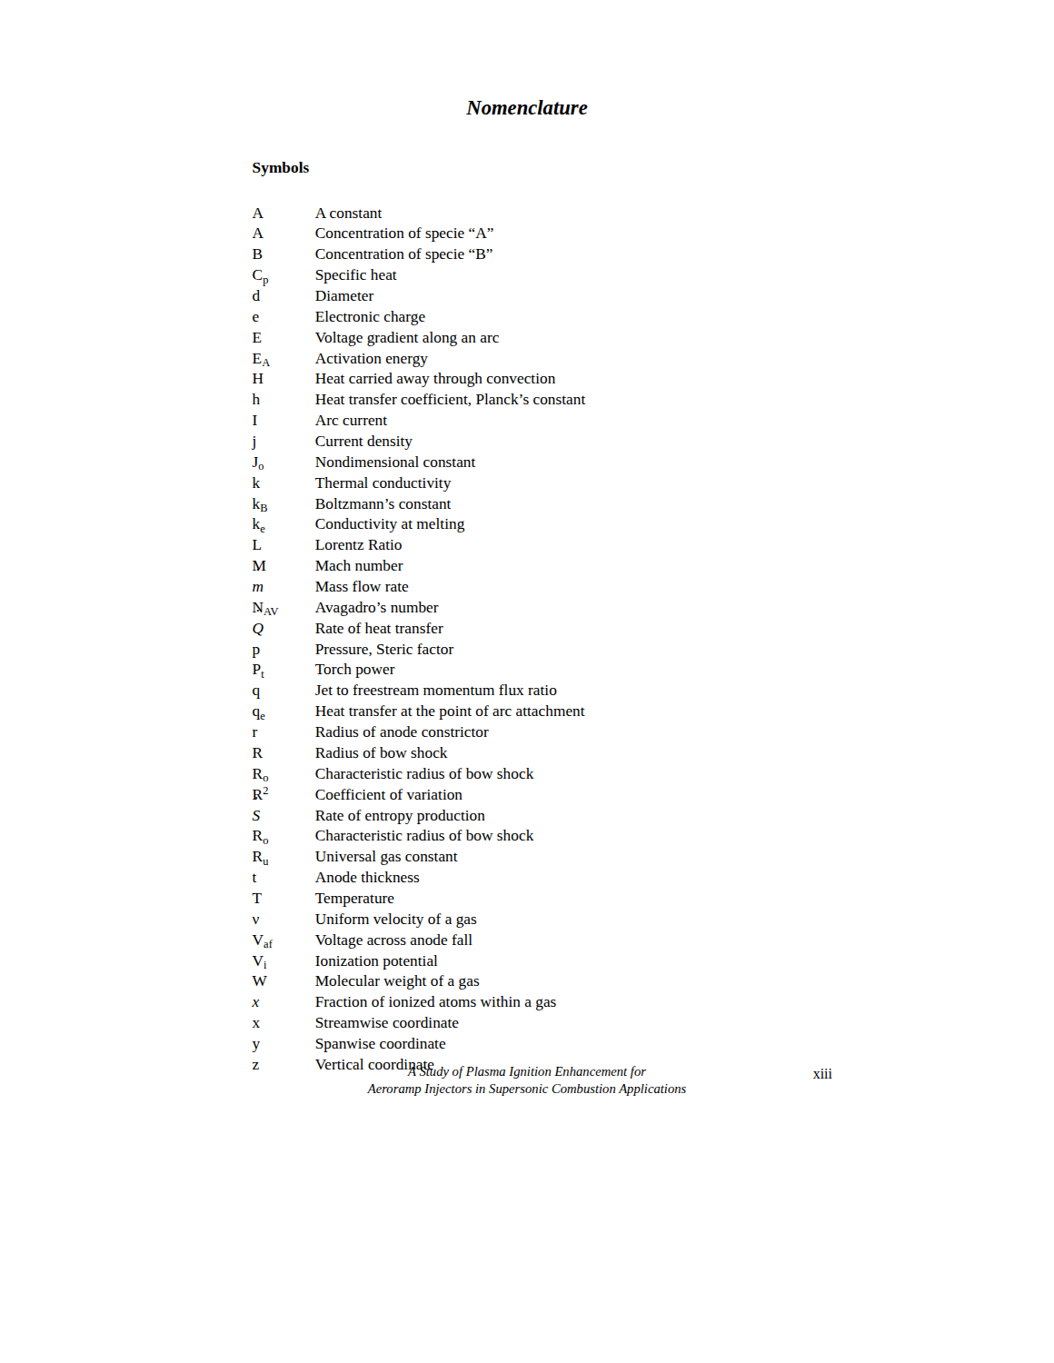Nomenclature
Symbols
| A | A constant |
| A | Concentration of specie “A” |
| B | Concentration of specie “B” |
| C p | Specific heat |
| d | Diameter |
| e | Electronic charge |
| E | Voltage gradient along an arc |
| E A | Activation energy |
| H | Heat carried away through convection |
| h | Heat transfer coefficient, Planck’s constant |
| I | Arc current |
| j | Current density |
| J o | Nondimensional constant |
| k | Thermal conductivity |
| k B | Boltzmann’s constant |
| k e | Conductivity at melting |
| L | Lorentz Ratio |
| M | Mach number |
| m | Mass flow rate |
| N AV | Avagadro’s number |
| Q | Rate of heat transfer |
| p | Pressure, Steric factor |
| P t | Torch power |
| q | Jet to freestream momentum flux ratio |
| q e | Heat transfer at the point of arc attachment |
| r | Radius of anode constrictor |
| R | Radius of bow shock |
| R o | Characteristic radius of bow shock |
| R 2 | Coefficient of variation |
| S | Rate of entropy production |
| R o | Characteristic radius of bow shock |
| R u | Universal gas constant |
| t | Anode thickness |
| T | Temperature |
| ν | Uniform velocity of a gas |
| V af | Voltage across anode fall |
| V i | Ionization potential |
| W | Molecular weight of a gas |
| x | Fraction of ionized atoms within a gas |
| x | Streamwise coordinate |
| y | Spanwise coordinate |
| z | Vertical coordinate |
A Study of Plasma Ignition Enhancement for
Aeroramp Injectors in Supersonic Combustion Applications
xiii